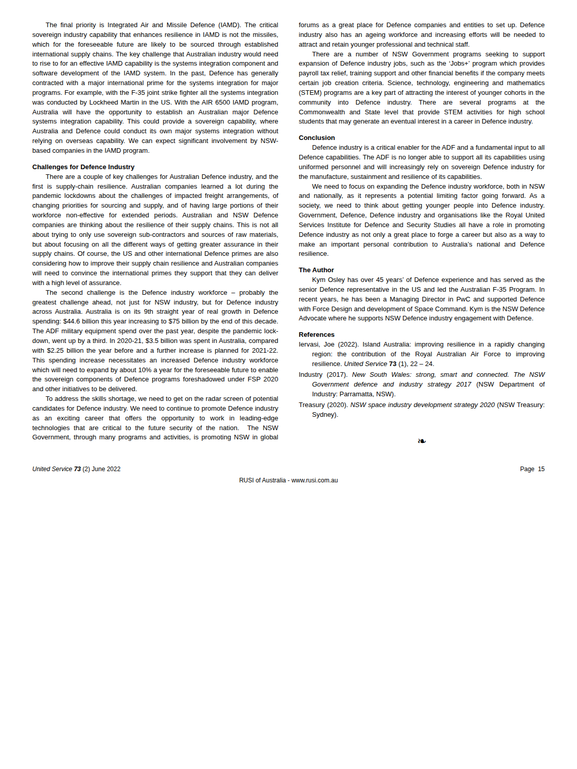The final priority is Integrated Air and Missile Defence (IAMD). The critical sovereign industry capability that enhances resilience in IAMD is not the missiles, which for the foreseeable future are likely to be sourced through established international supply chains. The key challenge that Australian industry would need to rise to for an effective IAMD capability is the systems integration component and software development of the IAMD system. In the past, Defence has generally contracted with a major international prime for the systems integration for major programs. For example, with the F-35 joint strike fighter all the systems integration was conducted by Lockheed Martin in the US. With the AIR 6500 IAMD program, Australia will have the opportunity to establish an Australian major Defence systems integration capability. This could provide a sovereign capability, where Australia and Defence could conduct its own major systems integration without relying on overseas capability. We can expect significant involvement by NSW-based companies in the IAMD program.
Challenges for Defence Industry
There are a couple of key challenges for Australian Defence industry, and the first is supply-chain resilience. Australian companies learned a lot during the pandemic lockdowns about the challenges of impacted freight arrangements, of changing priorities for sourcing and supply, and of having large portions of their workforce non-effective for extended periods. Australian and NSW Defence companies are thinking about the resilience of their supply chains. This is not all about trying to only use sovereign sub-contractors and sources of raw materials, but about focusing on all the different ways of getting greater assurance in their supply chains. Of course, the US and other international Defence primes are also considering how to improve their supply chain resilience and Australian companies will need to convince the international primes they support that they can deliver with a high level of assurance.
The second challenge is the Defence industry workforce – probably the greatest challenge ahead, not just for NSW industry, but for Defence industry across Australia. Australia is on its 9th straight year of real growth in Defence spending: $44.6 billion this year increasing to $75 billion by the end of this decade. The ADF military equipment spend over the past year, despite the pandemic lock-down, went up by a third. In 2020-21, $3.5 billion was spent in Australia, compared with $2.25 billion the year before and a further increase is planned for 2021-22. This spending increase necessitates an increased Defence industry workforce which will need to expand by about 10% a year for the foreseeable future to enable the sovereign components of Defence programs foreshadowed under FSP 2020 and other initiatives to be delivered.
To address the skills shortage, we need to get on the radar screen of potential candidates for Defence industry. We need to continue to promote Defence industry as an exciting career that offers the opportunity to work in leading-edge technologies that are critical to the future security of the nation. The NSW Government, through many programs and activities, is promoting NSW in global forums as a great place for Defence companies and entities to set up. Defence industry also has an ageing workforce and increasing efforts will be needed to attract and retain younger professional and technical staff.
There are a number of NSW Government programs seeking to support expansion of Defence industry jobs, such as the ‘Jobs+’ program which provides payroll tax relief, training support and other financial benefits if the company meets certain job creation criteria. Science, technology, engineering and mathematics (STEM) programs are a key part of attracting the interest of younger cohorts in the community into Defence industry. There are several programs at the Commonwealth and State level that provide STEM activities for high school students that may generate an eventual interest in a career in Defence industry.
Conclusion
Defence industry is a critical enabler for the ADF and a fundamental input to all Defence capabilities. The ADF is no longer able to support all its capabilities using uniformed personnel and will increasingly rely on sovereign Defence industry for the manufacture, sustainment and resilience of its capabilities.
We need to focus on expanding the Defence industry workforce, both in NSW and nationally, as it represents a potential limiting factor going forward. As a society, we need to think about getting younger people into Defence industry. Government, Defence, Defence industry and organisations like the Royal United Services Institute for Defence and Security Studies all have a role in promoting Defence industry as not only a great place to forge a career but also as a way to make an important personal contribution to Australia’s national and Defence resilience.
The Author
Kym Osley has over 45 years’ of Defence experience and has served as the senior Defence representative in the US and led the Australian F-35 Program. In recent years, he has been a Managing Director in PwC and supported Defence with Force Design and development of Space Command. Kym is the NSW Defence Advocate where he supports NSW Defence industry engagement with Defence.
References
Iervasi, Joe (2022). Island Australia: improving resilience in a rapidly changing region: the contribution of the Royal Australian Air Force to improving resilience. United Service 73 (1), 22 – 24.
Industry (2017). New South Wales: strong, smart and connected. The NSW Government defence and industry strategy 2017 (NSW Department of Industry: Parramatta, NSW).
Treasury (2020). NSW space industry development strategy 2020 (NSW Treasury: Sydney).
❧
United Service 73 (2) June 2022
Page 15
RUSI of Australia - www.rusi.com.au